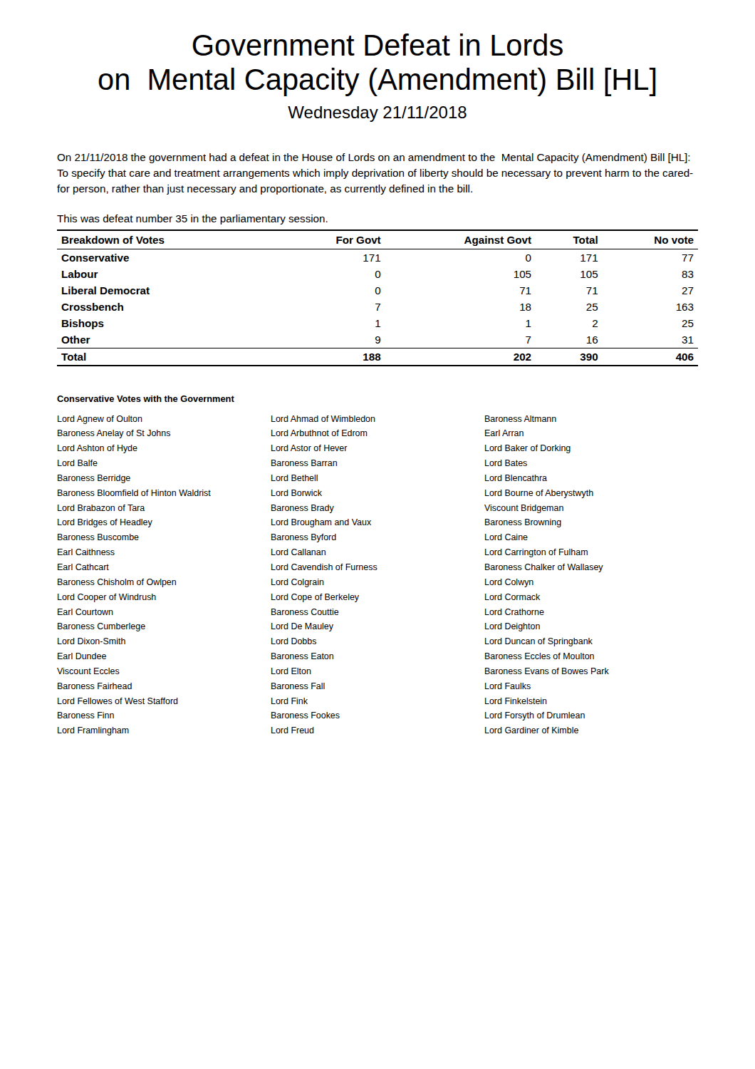Government Defeat in Lords
on Mental Capacity (Amendment) Bill [HL]
Wednesday 21/11/2018
On 21/11/2018 the government had a defeat in the House of Lords on an amendment to the Mental Capacity (Amendment) Bill [HL]: To specify that care and treatment arrangements which imply deprivation of liberty should be necessary to prevent harm to the cared-for person, rather than just necessary and proportionate, as currently defined in the bill.
This was defeat number 35 in the parliamentary session.
| Breakdown of Votes | For Govt | Against Govt | Total | No vote |
| --- | --- | --- | --- | --- |
| Conservative | 171 | 0 | 171 | 77 |
| Labour | 0 | 105 | 105 | 83 |
| Liberal Democrat | 0 | 71 | 71 | 27 |
| Crossbench | 7 | 18 | 25 | 163 |
| Bishops | 1 | 1 | 2 | 25 |
| Other | 9 | 7 | 16 | 31 |
| Total | 188 | 202 | 390 | 406 |
Conservative Votes with the Government
| Lord Agnew of Oulton | Lord Ahmad of Wimbledon | Baroness Altmann |
| Baroness Anelay of St Johns | Lord Arbuthnot of Edrom | Earl Arran |
| Lord Ashton of Hyde | Lord Astor of Hever | Lord Baker of Dorking |
| Lord Balfe | Baroness Barran | Lord Bates |
| Baroness Berridge | Lord Bethell | Lord Blencathra |
| Baroness Bloomfield of Hinton Waldrist | Lord Borwick | Lord Bourne of Aberystwyth |
| Lord Brabazon of Tara | Baroness Brady | Viscount Bridgeman |
| Lord Bridges of Headley | Lord Brougham and Vaux | Baroness Browning |
| Baroness Buscombe | Baroness Byford | Lord Caine |
| Earl Caithness | Lord Callanan | Lord Carrington of Fulham |
| Earl Cathcart | Lord Cavendish of Furness | Baroness Chalker of Wallasey |
| Baroness Chisholm of Owlpen | Lord Colgrain | Lord Colwyn |
| Lord Cooper of Windrush | Lord Cope of Berkeley | Lord Cormack |
| Earl Courtown | Baroness Couttie | Lord Crathorne |
| Baroness Cumberlege | Lord De Mauley | Lord Deighton |
| Lord Dixon-Smith | Lord Dobbs | Lord Duncan of Springbank |
| Earl Dundee | Baroness Eaton | Baroness Eccles of Moulton |
| Viscount Eccles | Lord Elton | Baroness Evans of Bowes Park |
| Baroness Fairhead | Baroness Fall | Lord Faulks |
| Lord Fellowes of West Stafford | Lord Fink | Lord Finkelstein |
| Baroness Finn | Baroness Fookes | Lord Forsyth of Drumlean |
| Lord Framlingham | Lord Freud | Lord Gardiner of Kimble |